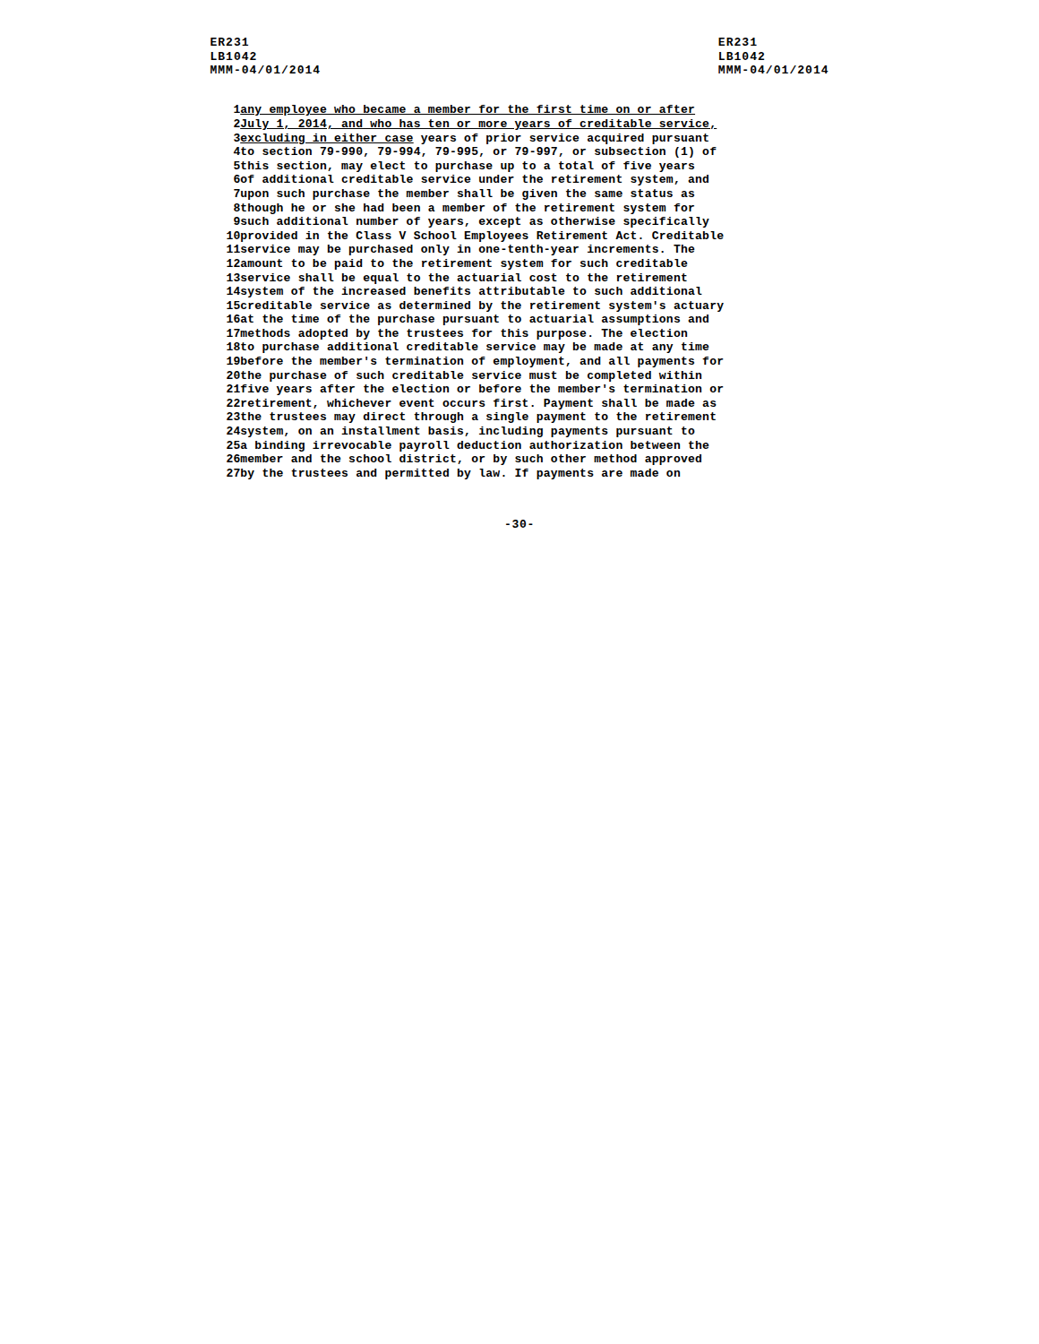ER231 LB1042 MMM-04/01/2014
ER231 LB1042 MMM-04/01/2014
| 1 | any employee who became a member for the first time on or after |
| 2 | July 1, 2014, and who has ten or more years of creditable service, |
| 3 | excluding in either case years of prior service acquired pursuant |
| 4 | to section 79-990, 79-994, 79-995, or 79-997, or subsection (1) of |
| 5 | this section, may elect to purchase up to a total of five years |
| 6 | of additional creditable service under the retirement system, and |
| 7 | upon such purchase the member shall be given the same status as |
| 8 | though he or she had been a member of the retirement system for |
| 9 | such additional number of years, except as otherwise specifically |
| 10 | provided in the Class V School Employees Retirement Act. Creditable |
| 11 | service may be purchased only in one-tenth-year increments. The |
| 12 | amount to be paid to the retirement system for such creditable |
| 13 | service shall be equal to the actuarial cost to the retirement |
| 14 | system of the increased benefits attributable to such additional |
| 15 | creditable service as determined by the retirement system's actuary |
| 16 | at the time of the purchase pursuant to actuarial assumptions and |
| 17 | methods adopted by the trustees for this purpose. The election |
| 18 | to purchase additional creditable service may be made at any time |
| 19 | before the member's termination of employment, and all payments for |
| 20 | the purchase of such creditable service must be completed within |
| 21 | five years after the election or before the member's termination or |
| 22 | retirement, whichever event occurs first. Payment shall be made as |
| 23 | the trustees may direct through a single payment to the retirement |
| 24 | system, on an installment basis, including payments pursuant to |
| 25 | a binding irrevocable payroll deduction authorization between the |
| 26 | member and the school district, or by such other method approved |
| 27 | by the trustees and permitted by law. If payments are made on |
-30-